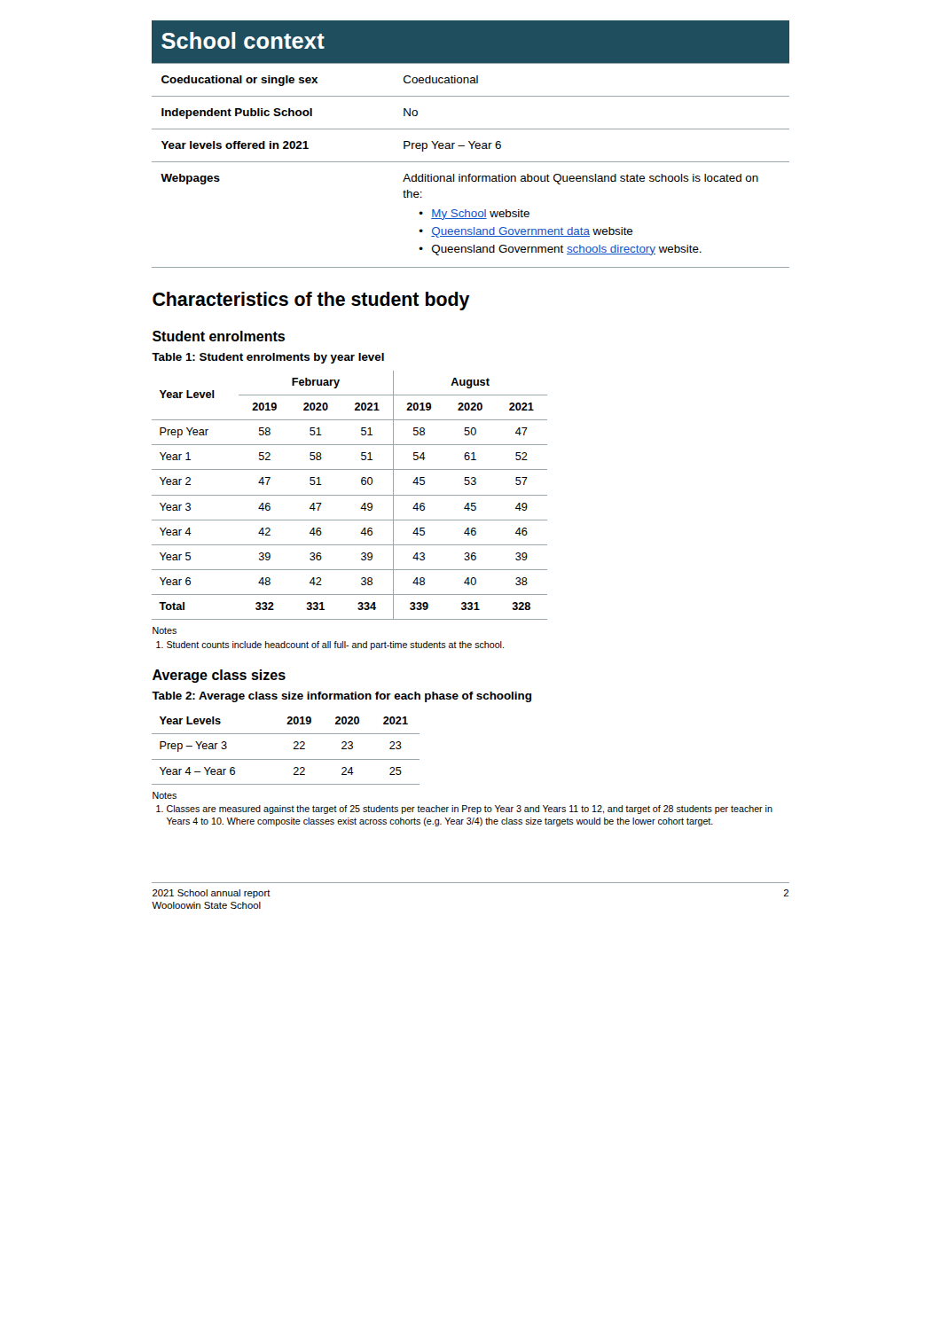School context
| Coeducational or single sex | Coeducational |
| Independent Public School | No |
| Year levels offered in 2021 | Prep Year – Year 6 |
| Webpages | Additional information about Queensland state schools is located on the: My School website Queensland Government data website Queensland Government schools directory website. |
Characteristics of the student body
Student enrolments
Table 1: Student enrolments by year level
| Year Level | February | August |
| --- | --- | --- |
| 2019 | 2020 | 2021 | 2019 | 2020 | 2021 |
| Prep Year | 58 | 51 | 51 | 58 | 50 | 47 |
| Year 1 | 52 | 58 | 51 | 54 | 61 | 52 |
| Year 2 | 47 | 51 | 60 | 45 | 53 | 57 |
| Year 3 | 46 | 47 | 49 | 46 | 45 | 49 |
| Year 4 | 42 | 46 | 46 | 45 | 46 | 46 |
| Year 5 | 39 | 36 | 39 | 43 | 36 | 39 |
| Year 6 | 48 | 42 | 38 | 48 | 40 | 38 |
| Total | 332 | 331 | 334 | 339 | 331 | 328 |
Notes
Student counts include headcount of all full- and part-time students at the school.
Average class sizes
Table 2: Average class size information for each phase of schooling
| Year Levels | 2019 | 2020 | 2021 |
| --- | --- | --- | --- |
| Prep – Year 3 | 22 | 23 | 23 |
| Year 4 – Year 6 | 22 | 24 | 25 |
Notes
Classes are measured against the target of 25 students per teacher in Prep to Year 3 and Years 11 to 12, and target of 28 students per teacher in Years 4 to 10. Where composite classes exist across cohorts (e.g. Year 3/4) the class size targets would be the lower cohort target.
2021 School annual report
Wooloowin State School
2